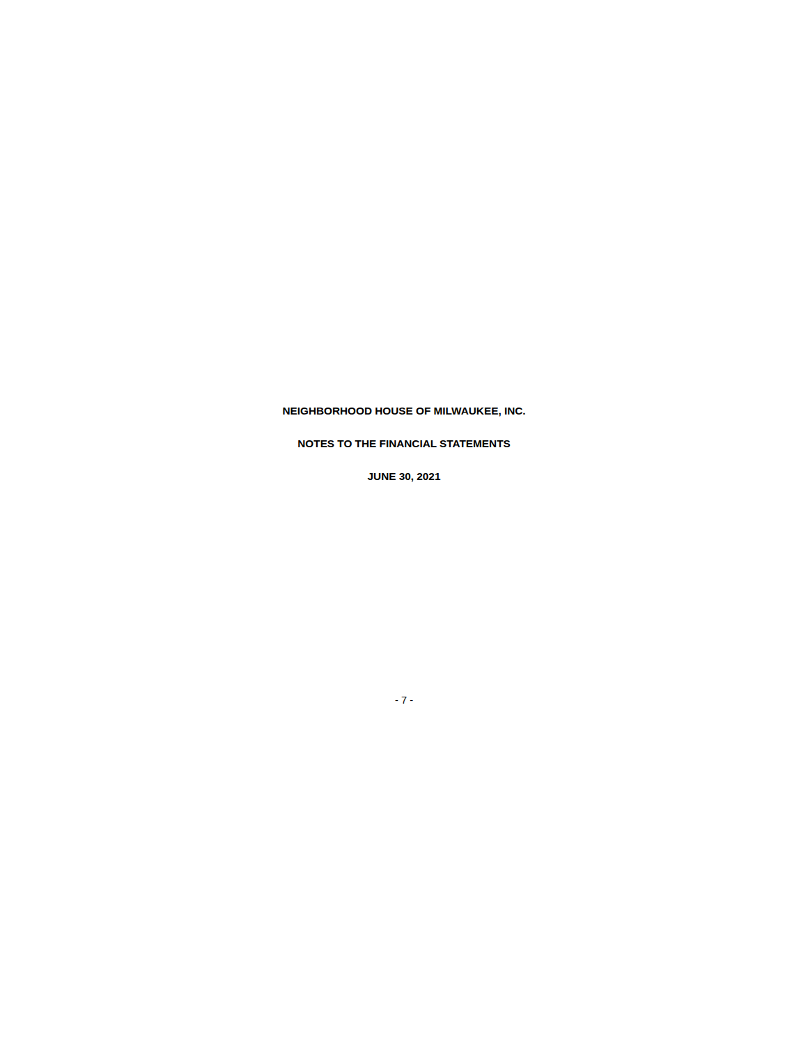NEIGHBORHOOD HOUSE OF MILWAUKEE, INC.
NOTES TO THE FINANCIAL STATEMENTS
JUNE 30, 2021
- 7 -